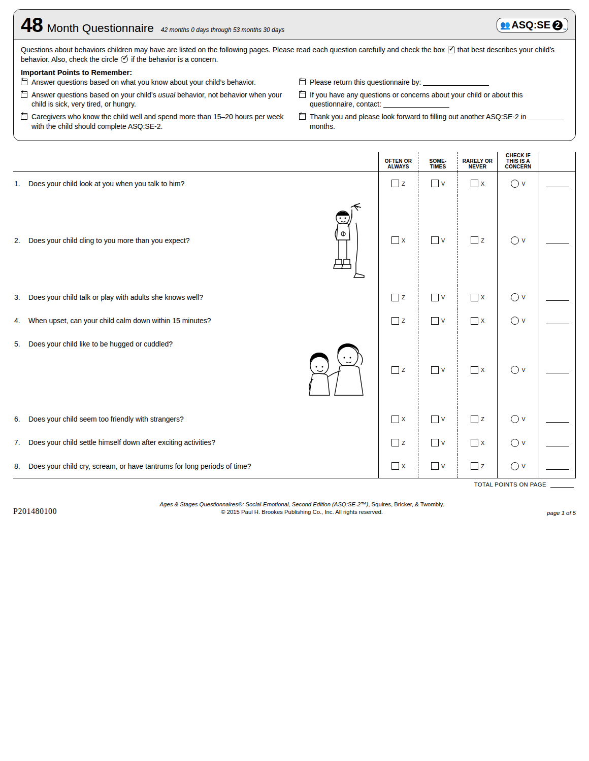48 Month Questionnaire 42 months 0 days through 53 months 30 days
👥ASQ:SE2™
Questions about behaviors children may have are listed on the following pages. Please read each question carefully and check the box that best describes your child’s behavior. Also, check the circle if the behavior is a concern.
Important Points to Remember:
Answer questions based on what you know about your child’s behavior.
Answer questions based on your child’s usual behavior, not behavior when your child is sick, very tired, or hungry.
Caregivers who know the child well and spend more than 15–20 hours per week with the child should complete ASQ:SE-2.
Please return this questionnaire by:
If you have any questions or concerns about your child or about this questionnaire, contact:
Thank you and please look forward to filling out another ASQ:SE-2 in months.
| | OFTEN OR ALWAYS | SOME- TIMES | RARELY OR NEVER | CHECK IF THIS IS A CONCERN | |
| --- | --- | --- | --- | --- | --- |
| 1. Does your child look at you when you talk to him? | Z | V | X | V | |
| 2. Does your child cling to you more than you expect? | X | V | Z | V | |
| 3. Does your child talk or play with adults she knows well? | Z | V | X | V | |
| 4. When upset, can your child calm down within 15 minutes? | Z | V | X | V | |
| 5. Does your child like to be hugged or cuddled? | Z | V | X | V | |
| 6. Does your child seem too friendly with strangers? | X | V | Z | V | |
| 7. Does your child settle himself down after exciting activities? | Z | V | X | V | |
| 8. Does your child cry, scream, or have tantrums for long periods of time? | X | V | Z | V | |
TOTAL POINTS ON PAGE
P201480100
Ages & Stages Questionnaires®: Social-Emotional, Second Edition (ASQ:SE-2™), Squires, Bricker, & Twombly.
© 2015 Paul H. Brookes Publishing Co., Inc. All rights reserved.
page 1 of 5